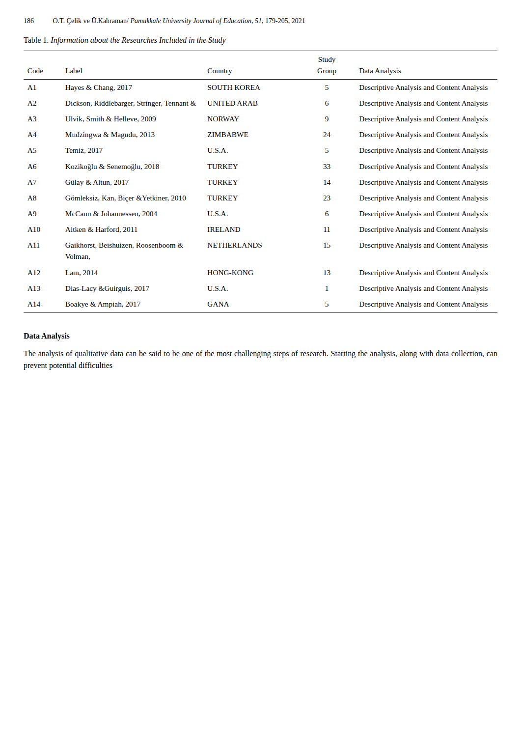186 O.T. Çelik ve Ü.Kahraman/ Pamukkale University Journal of Education, 51, 179-205, 2021
Table 1. Information about the Researches Included in the Study
| Code | Label | Country | Study Group | Data Analysis |
| --- | --- | --- | --- | --- |
| A1 | Hayes & Chang, 2017 | SOUTH KOREA | 5 | Descriptive Analysis and Content Analysis |
| A2 | Dickson, Riddlebarger, Stringer, Tennant & | UNITED ARAB | 6 | Descriptive Analysis and Content Analysis |
| A3 | Ulvik, Smith & Helleve, 2009 | NORWAY | 9 | Descriptive Analysis and Content Analysis |
| A4 | Mudzingwa & Magudu, 2013 | ZIMBABWE | 24 | Descriptive Analysis and Content Analysis |
| A5 | Temiz, 2017 | U.S.A. | 5 | Descriptive Analysis and Content Analysis |
| A6 | Kozikoğlu & Senemoğlu, 2018 | TURKEY | 33 | Descriptive Analysis and Content Analysis |
| A7 | Gülay & Altun, 2017 | TURKEY | 14 | Descriptive Analysis and Content Analysis |
| A8 | Gömleksiz, Kan, Biçer &Yetkiner, 2010 | TURKEY | 23 | Descriptive Analysis and Content Analysis |
| A9 | McCann & Johannessen, 2004 | U.S.A. | 6 | Descriptive Analysis and Content Analysis |
| A10 | Aitken & Harford, 2011 | IRELAND | 11 | Descriptive Analysis and Content Analysis |
| A11 | Gaikhorst, Beishuizen, Roosenboom & Volman, | NETHERLANDS | 15 | Descriptive Analysis and Content Analysis |
| A12 | Lam, 2014 | HONG-KONG | 13 | Descriptive Analysis and Content Analysis |
| A13 | Dias-Lacy &Guirguis, 2017 | U.S.A. | 1 | Descriptive Analysis and Content Analysis |
| A14 | Boakye & Ampiah, 2017 | GANA | 5 | Descriptive Analysis and Content Analysis |
Data Analysis
The analysis of qualitative data can be said to be one of the most challenging steps of research. Starting the analysis, along with data collection, can prevent potential difficulties